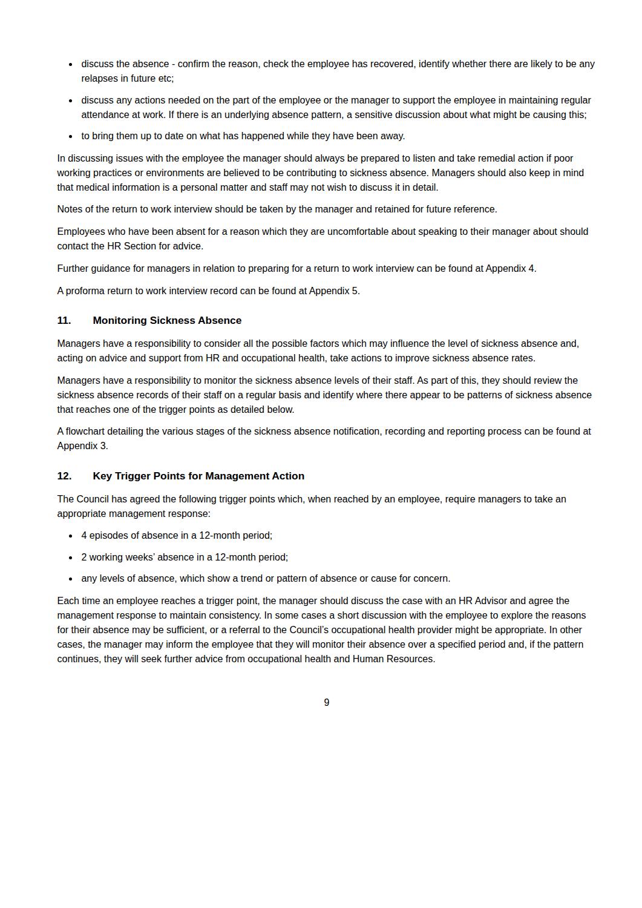discuss the absence - confirm the reason, check the employee has recovered, identify whether there are likely to be any relapses in future etc;
discuss any actions needed on the part of the employee or the manager to support the employee in maintaining regular attendance at work. If there is an underlying absence pattern, a sensitive discussion about what might be causing this;
to bring them up to date on what has happened while they have been away.
In discussing issues with the employee the manager should always be prepared to listen and take remedial action if poor working practices or environments are believed to be contributing to sickness absence. Managers should also keep in mind that medical information is a personal matter and staff may not wish to discuss it in detail.
Notes of the return to work interview should be taken by the manager and retained for future reference.
Employees who have been absent for a reason which they are uncomfortable about speaking to their manager about should contact the HR Section for advice.
Further guidance for managers in relation to preparing for a return to work interview can be found at Appendix 4.
A proforma return to work interview record can be found at Appendix 5.
11. Monitoring Sickness Absence
Managers have a responsibility to consider all the possible factors which may influence the level of sickness absence and, acting on advice and support from HR and occupational health, take actions to improve sickness absence rates.
Managers have a responsibility to monitor the sickness absence levels of their staff. As part of this, they should review the sickness absence records of their staff on a regular basis and identify where there appear to be patterns of sickness absence that reaches one of the trigger points as detailed below.
A flowchart detailing the various stages of the sickness absence notification, recording and reporting process can be found at Appendix 3.
12. Key Trigger Points for Management Action
The Council has agreed the following trigger points which, when reached by an employee, require managers to take an appropriate management response:
4 episodes of absence in a 12-month period;
2 working weeks’ absence in a 12-month period;
any levels of absence, which show a trend or pattern of absence or cause for concern.
Each time an employee reaches a trigger point, the manager should discuss the case with an HR Advisor and agree the management response to maintain consistency. In some cases a short discussion with the employee to explore the reasons for their absence may be sufficient, or a referral to the Council’s occupational health provider might be appropriate. In other cases, the manager may inform the employee that they will monitor their absence over a specified period and, if the pattern continues, they will seek further advice from occupational health and Human Resources.
9